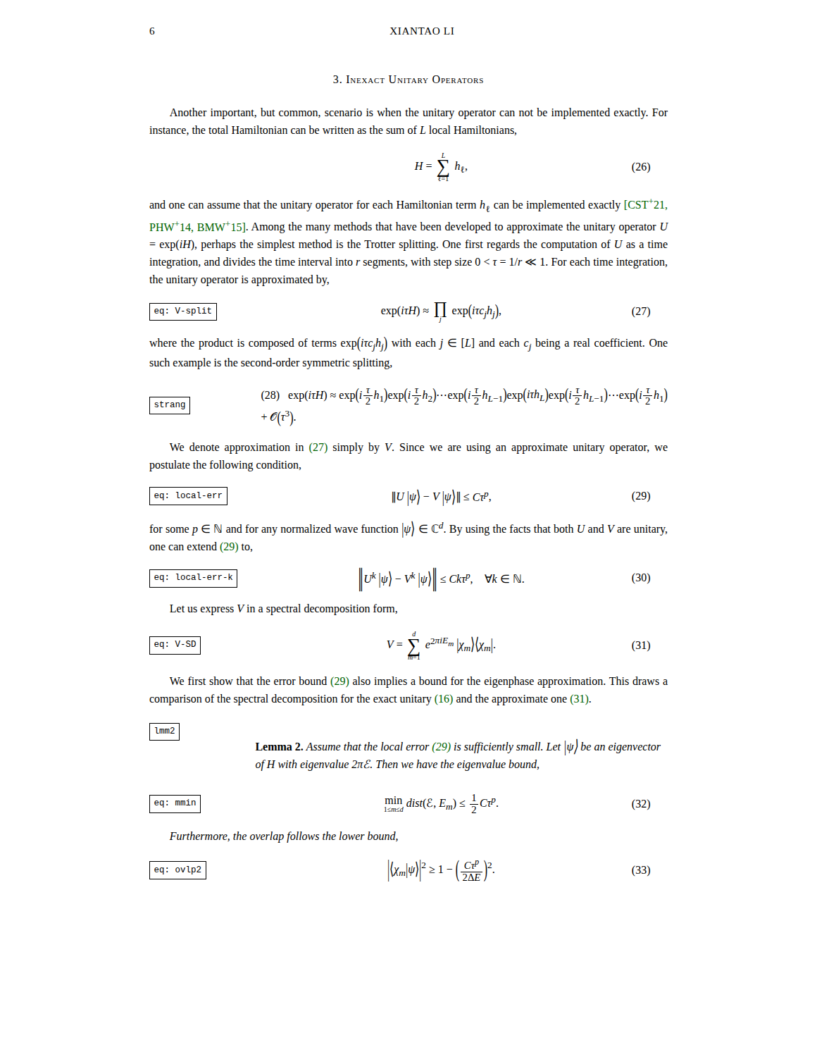6 XIANTAO LI
3. Inexact Unitary Operators
Another important, but common, scenario is when the unitary operator can not be implemented exactly. For instance, the total Hamiltonian can be written as the sum of L local Hamiltonians,
H = L∑ℓ=1 hℓ, (26)
and one can assume that the unitary operator for each Hamiltonian term hℓ can be implemented exactly [CST+21, PHW+14, BMW+15]. Among the many methods that have been developed to approximate the unitary operator U = exp(iH), perhaps the simplest method is the Trotter splitting. One first regards the computation of U as a time integration, and divides the time interval into r segments, with step size 0 < τ = 1/r ≪ 1. For each time integration, the unitary operator is approximated by,
eq: V-split exp(iτH) ≈ ∏j exp(iτcjhj), (27)
where the product is composed of terms exp(iτcjhj) with each j ∈ [L] and each cj being a real coefficient. One such example is the second-order symmetric splitting,
strang (28) exp(iτH) ≈ exp(iτ 2 h1) exp(iτ 2 h2)⋯exp(iτ 2 hL−1) exp(iτhL) exp(iτ 2 hL−1)⋯exp(iτ 2 h1) + 𝒪(τ3).
We denote approximation in (27) simply by V. Since we are using an approximate unitary operator, we postulate the following condition,
eq: local-err ∥U |ψ⟩ − V |ψ⟩∥ ≤ Cτp, (29)
for some p ∈ ℕ and for any normalized wave function |ψ⟩ ∈ ℂd. By using the facts that both U and V are unitary, one can extend (29) to,
eq: local-err-k ∥Uk |ψ⟩ − Vk |ψ⟩∥ ≤ Ckτp, ∀k ∈ ℕ. (30)
Let us express V in a spectral decomposition form,
eq: V-SD V = d∑m=1 e2πiEm |χm⟩⟨χm|. (31)
We first show that the error bound (29) also implies a bound for the eigenphase approximation. This draws a comparison of the spectral decomposition for the exact unitary (16) and the approximate one (31).
lmm2 Lemma 2. Assume that the local error (29) is sufficiently small. Let |ψ⟩ be an eigenvector of H with eigenvalue 2πℰ. Then we have the eigenvalue bound,
eq: mmin min 1≤m≤d dist(ℰ, Em) ≤ 12 Cτp. (32)
Furthermore, the overlap follows the lower bound,
eq: ovlp2 |⟨χm|ψ⟩|2 ≥ 1 − (Cτp 2ΔE)2. (33)